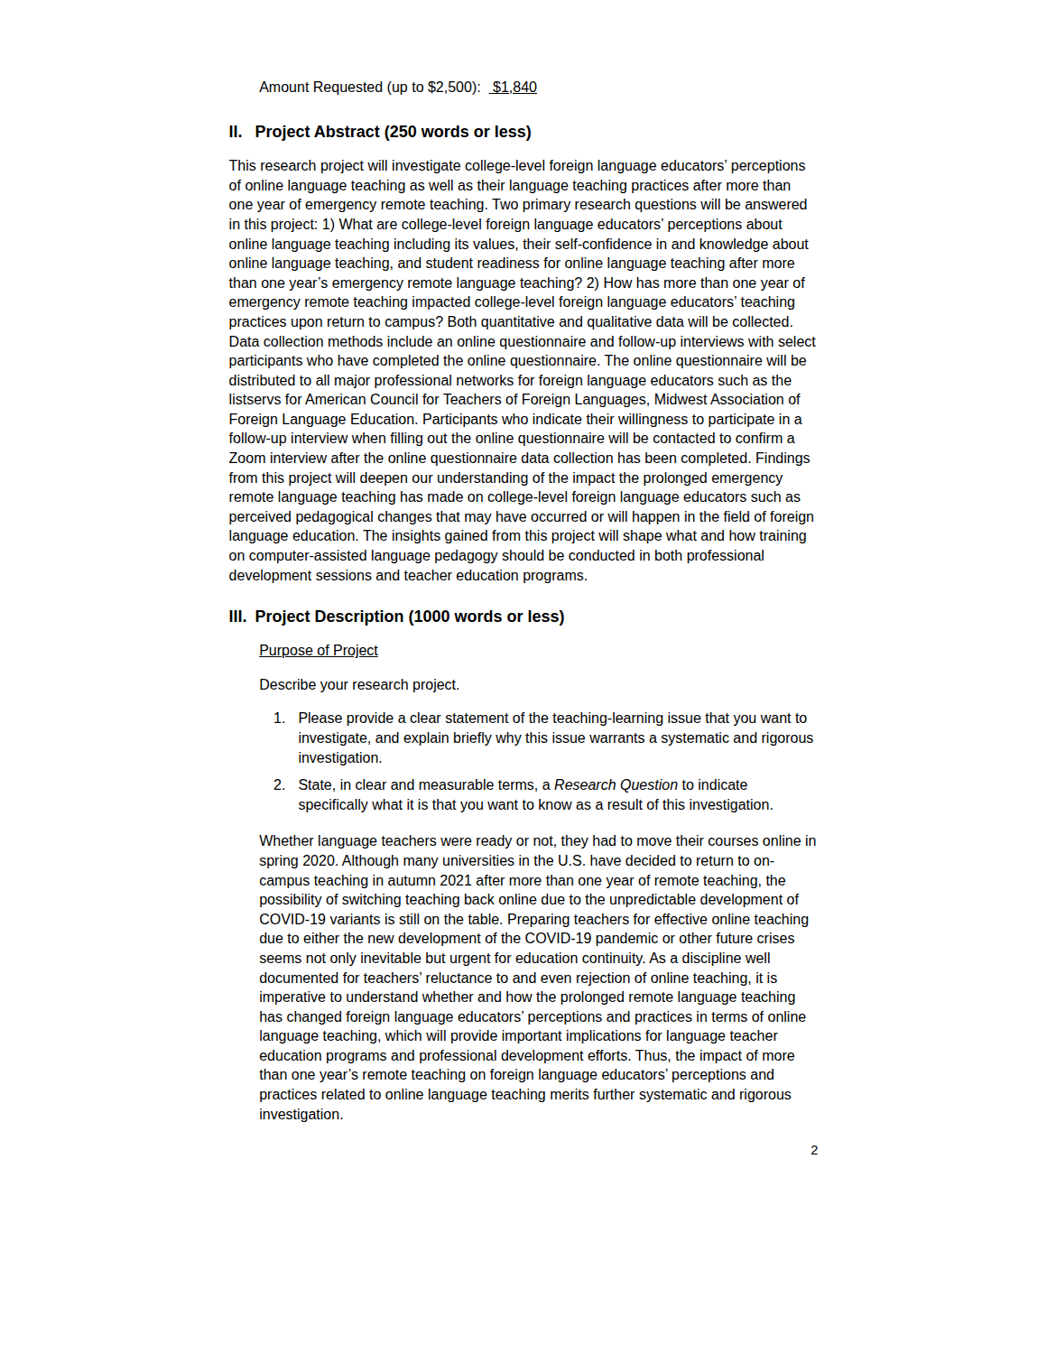Amount Requested (up to $2,500): $1,840
II. Project Abstract (250 words or less)
This research project will investigate college-level foreign language educators’ perceptions of online language teaching as well as their language teaching practices after more than one year of emergency remote teaching. Two primary research questions will be answered in this project: 1) What are college-level foreign language educators’ perceptions about online language teaching including its values, their self-confidence in and knowledge about online language teaching, and student readiness for online language teaching after more than one year’s emergency remote language teaching? 2) How has more than one year of emergency remote teaching impacted college-level foreign language educators’ teaching practices upon return to campus? Both quantitative and qualitative data will be collected. Data collection methods include an online questionnaire and follow-up interviews with select participants who have completed the online questionnaire. The online questionnaire will be distributed to all major professional networks for foreign language educators such as the listservs for American Council for Teachers of Foreign Languages, Midwest Association of Foreign Language Education. Participants who indicate their willingness to participate in a follow-up interview when filling out the online questionnaire will be contacted to confirm a Zoom interview after the online questionnaire data collection has been completed. Findings from this project will deepen our understanding of the impact the prolonged emergency remote language teaching has made on college-level foreign language educators such as perceived pedagogical changes that may have occurred or will happen in the field of foreign language education. The insights gained from this project will shape what and how training on computer-assisted language pedagogy should be conducted in both professional development sessions and teacher education programs.
III. Project Description (1000 words or less)
Purpose of Project
Describe your research project.
Please provide a clear statement of the teaching-learning issue that you want to investigate, and explain briefly why this issue warrants a systematic and rigorous investigation.
State, in clear and measurable terms, a Research Question to indicate specifically what it is that you want to know as a result of this investigation.
Whether language teachers were ready or not, they had to move their courses online in spring 2020. Although many universities in the U.S. have decided to return to on-campus teaching in autumn 2021 after more than one year of remote teaching, the possibility of switching teaching back online due to the unpredictable development of COVID-19 variants is still on the table. Preparing teachers for effective online teaching due to either the new development of the COVID-19 pandemic or other future crises seems not only inevitable but urgent for education continuity. As a discipline well documented for teachers’ reluctance to and even rejection of online teaching, it is imperative to understand whether and how the prolonged remote language teaching has changed foreign language educators’ perceptions and practices in terms of online language teaching, which will provide important implications for language teacher education programs and professional development efforts. Thus, the impact of more than one year’s remote teaching on foreign language educators’ perceptions and practices related to online language teaching merits further systematic and rigorous investigation.
2